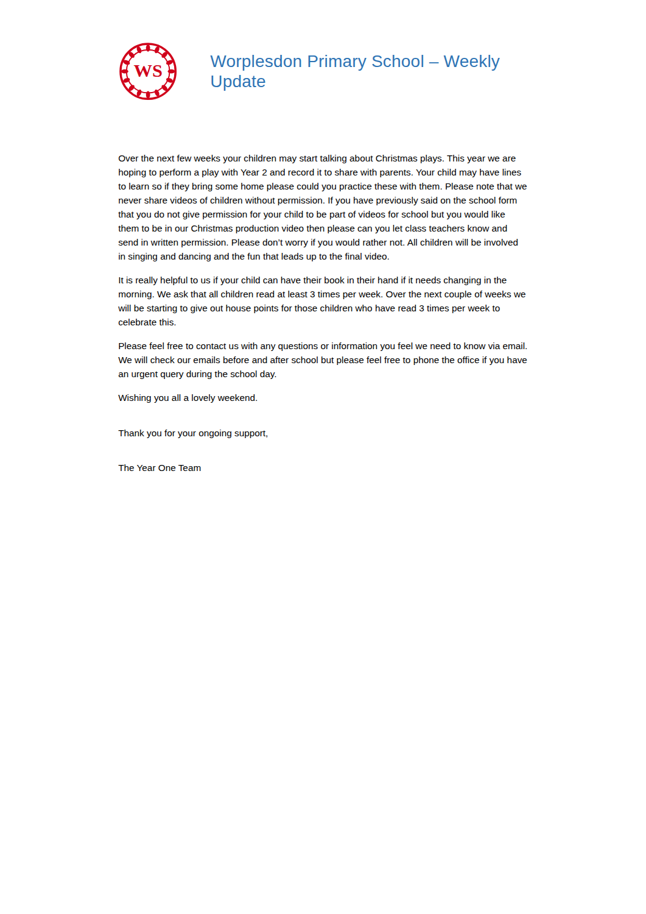WS
Worplesdon Primary School – Weekly Update
Over the next few weeks your children may start talking about Christmas plays. This year we are hoping to perform a play with Year 2 and record it to share with parents. Your child may have lines to learn so if they bring some home please could you practice these with them. Please note that we never share videos of children without permission. If you have previously said on the school form that you do not give permission for your child to be part of videos for school but you would like them to be in our Christmas production video then please can you let class teachers know and send in written permission. Please don’t worry if you would rather not. All children will be involved in singing and dancing and the fun that leads up to the final video.
It is really helpful to us if your child can have their book in their hand if it needs changing in the morning. We ask that all children read at least 3 times per week. Over the next couple of weeks we will be starting to give out house points for those children who have read 3 times per week to celebrate this.
Please feel free to contact us with any questions or information you feel we need to know via email. We will check our emails before and after school but please feel free to phone the office if you have an urgent query during the school day.
Wishing you all a lovely weekend.
Thank you for your ongoing support,
The Year One Team